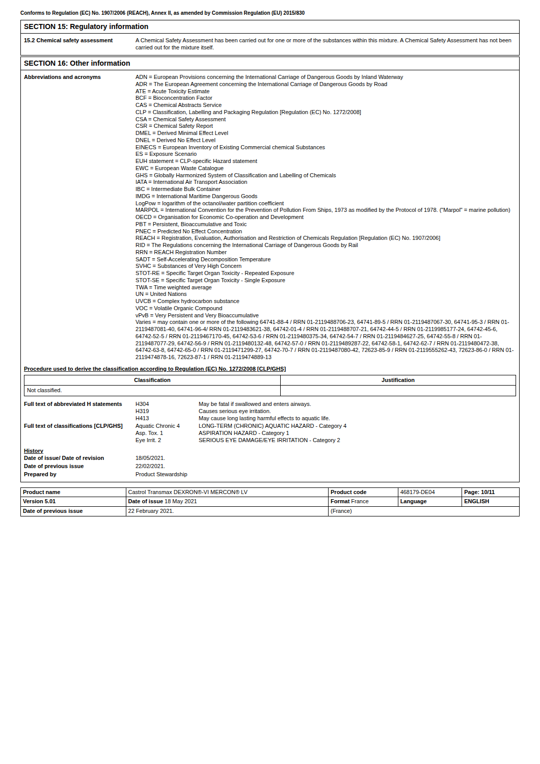Conforms to Regulation (EC) No. 1907/2006 (REACH), Annex II, as amended by Commission Regulation (EU) 2015/830
SECTION 15: Regulatory information
| 15.2 Chemical safety assessment | A Chemical Safety Assessment has been carried out for one or more of the substances within this mixture. A Chemical Safety Assessment has not been carried out for the mixture itself. |
SECTION 16: Other information
| Abbreviations and acronyms | ADN = European Provisions concerning the International Carriage of Dangerous Goods by Inland Waterway ADR = The European Agreement concerning the International Carriage of Dangerous Goods by Road ATE = Acute Toxicity Estimate BCF = Bioconcentration Factor CAS = Chemical Abstracts Service CLP = Classification, Labelling and Packaging Regulation [Regulation (EC) No. 1272/2008] CSA = Chemical Safety Assessment CSR = Chemical Safety Report DMEL = Derived Minimal Effect Level DNEL = Derived No Effect Level EINECS = European Inventory of Existing Commercial chemical Substances ES = Exposure Scenario EUH statement = CLP-specific Hazard statement EWC = European Waste Catalogue GHS = Globally Harmonized System of Classification and Labelling of Chemicals IATA = International Air Transport Association IBC = Intermediate Bulk Container IMDG = International Maritime Dangerous Goods LogPow = logarithm of the octanol/water partition coefficient MARPOL = International Convention for the Prevention of Pollution From Ships, 1973 as modified by the Protocol of 1978. ("Marpol" = marine pollution) OECD = Organisation for Economic Co-operation and Development PBT = Persistent, Bioaccumulative and Toxic PNEC = Predicted No Effect Concentration REACH = Registration, Evaluation, Authorisation and Restriction of Chemicals Regulation [Regulation (EC) No. 1907/2006] RID = The Regulations concerning the International Carriage of Dangerous Goods by Rail RRN = REACH Registration Number SADT = Self-Accelerating Decomposition Temperature SVHC = Substances of Very High Concern STOT-RE = Specific Target Organ Toxicity - Repeated Exposure STOT-SE = Specific Target Organ Toxicity - Single Exposure TWA = Time weighted average UN = United Nations UVCB = Complex hydrocarbon substance VOC = Volatile Organic Compound vPvB = Very Persistent and Very Bioaccumulative Varies = may contain one or more of the following 64741-88-4 / RRN 01-2119488706-23, 64741-89-5 / RRN 01-2119487067-30, 64741-95-3 / RRN 01-2119487081-40, 64741-96-4/ RRN 01-2119483621-38, 64742-01-4 / RRN 01-2119488707-21, 64742-44-5 / RRN 01-2119985177-24, 64742-45-6, 64742-52-5 / RRN 01-2119467170-45, 64742-53-6 / RRN 01-2119480375-34, 64742-54-7 / RRN 01-2119484627-25, 64742-55-8 / RRN 01-2119487077-29, 64742-56-9 / RRN 01-2119480132-48, 64742-57-0 / RRN 01-2119489287-22, 64742-58-1, 64742-62-7 / RRN 01-2119480472-38, 64742-63-8, 64742-65-0 / RRN 01-2119471299-27, 64742-70-7 / RRN 01-2119487080-42, 72623-85-9 / RRN 01-2119555262-43, 72623-86-0 / RRN 01-2119474878-16, 72623-87-1 / RRN 01-2119474889-13 |
Procedure used to derive the classification according to Regulation (EC) No. 1272/2008 [CLP/GHS]
| Classification | Justification |
| --- | --- |
| Not classified. | |
| Full text of abbreviated H statements | H304 H319 H413 | May be fatal if swallowed and enters airways. Causes serious eye irritation. May cause long lasting harmful effects to aquatic life. |
| Full text of classifications [CLP/GHS] | Aquatic Chronic 4 Asp. Tox. 1 Eye Irrit. 2 | LONG-TERM (CHRONIC) AQUATIC HAZARD - Category 4 ASPIRATION HAZARD - Category 1 SERIOUS EYE DAMAGE/EYE IRRITATION - Category 2 |
History
| Date of issue/ Date of revision | 18/05/2021. |
| Date of previous issue | 22/02/2021. |
| Prepared by | Product Stewardship |
| Product name | Castrol Transmax DEXRON®-VI MERCON® LV | Product code | 468179-DE04 | Page: 10/11 |
| Version 5.01 | Date of issue 18 May 2021 | Format France | Language | ENGLISH |
| Date of previous issue | 22 February 2021. | (France) |